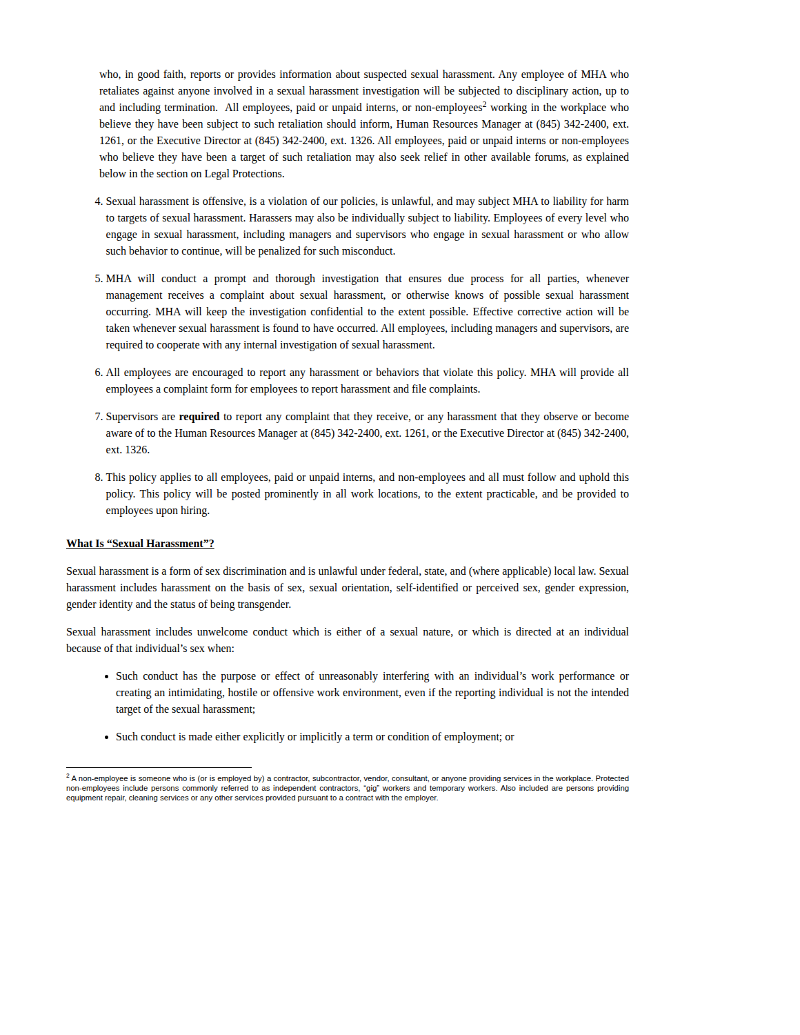who, in good faith, reports or provides information about suspected sexual harassment. Any employee of MHA who retaliates against anyone involved in a sexual harassment investigation will be subjected to disciplinary action, up to and including termination. All employees, paid or unpaid interns, or non-employees2 working in the workplace who believe they have been subject to such retaliation should inform, Human Resources Manager at (845) 342-2400, ext. 1261, or the Executive Director at (845) 342-2400, ext. 1326. All employees, paid or unpaid interns or non-employees who believe they have been a target of such retaliation may also seek relief in other available forums, as explained below in the section on Legal Protections.
Sexual harassment is offensive, is a violation of our policies, is unlawful, and may subject MHA to liability for harm to targets of sexual harassment. Harassers may also be individually subject to liability. Employees of every level who engage in sexual harassment, including managers and supervisors who engage in sexual harassment or who allow such behavior to continue, will be penalized for such misconduct.
MHA will conduct a prompt and thorough investigation that ensures due process for all parties, whenever management receives a complaint about sexual harassment, or otherwise knows of possible sexual harassment occurring. MHA will keep the investigation confidential to the extent possible. Effective corrective action will be taken whenever sexual harassment is found to have occurred. All employees, including managers and supervisors, are required to cooperate with any internal investigation of sexual harassment.
All employees are encouraged to report any harassment or behaviors that violate this policy. MHA will provide all employees a complaint form for employees to report harassment and file complaints.
Supervisors are required to report any complaint that they receive, or any harassment that they observe or become aware of to the Human Resources Manager at (845) 342-2400, ext. 1261, or the Executive Director at (845) 342-2400, ext. 1326.
This policy applies to all employees, paid or unpaid interns, and non-employees and all must follow and uphold this policy. This policy will be posted prominently in all work locations, to the extent practicable, and be provided to employees upon hiring.
What Is “Sexual Harassment”?
Sexual harassment is a form of sex discrimination and is unlawful under federal, state, and (where applicable) local law. Sexual harassment includes harassment on the basis of sex, sexual orientation, self-identified or perceived sex, gender expression, gender identity and the status of being transgender.
Sexual harassment includes unwelcome conduct which is either of a sexual nature, or which is directed at an individual because of that individual’s sex when:
Such conduct has the purpose or effect of unreasonably interfering with an individual’s work performance or creating an intimidating, hostile or offensive work environment, even if the reporting individual is not the intended target of the sexual harassment;
Such conduct is made either explicitly or implicitly a term or condition of employment; or
2 A non-employee is someone who is (or is employed by) a contractor, subcontractor, vendor, consultant, or anyone providing services in the workplace. Protected non-employees include persons commonly referred to as independent contractors, “gig” workers and temporary workers. Also included are persons providing equipment repair, cleaning services or any other services provided pursuant to a contract with the employer.